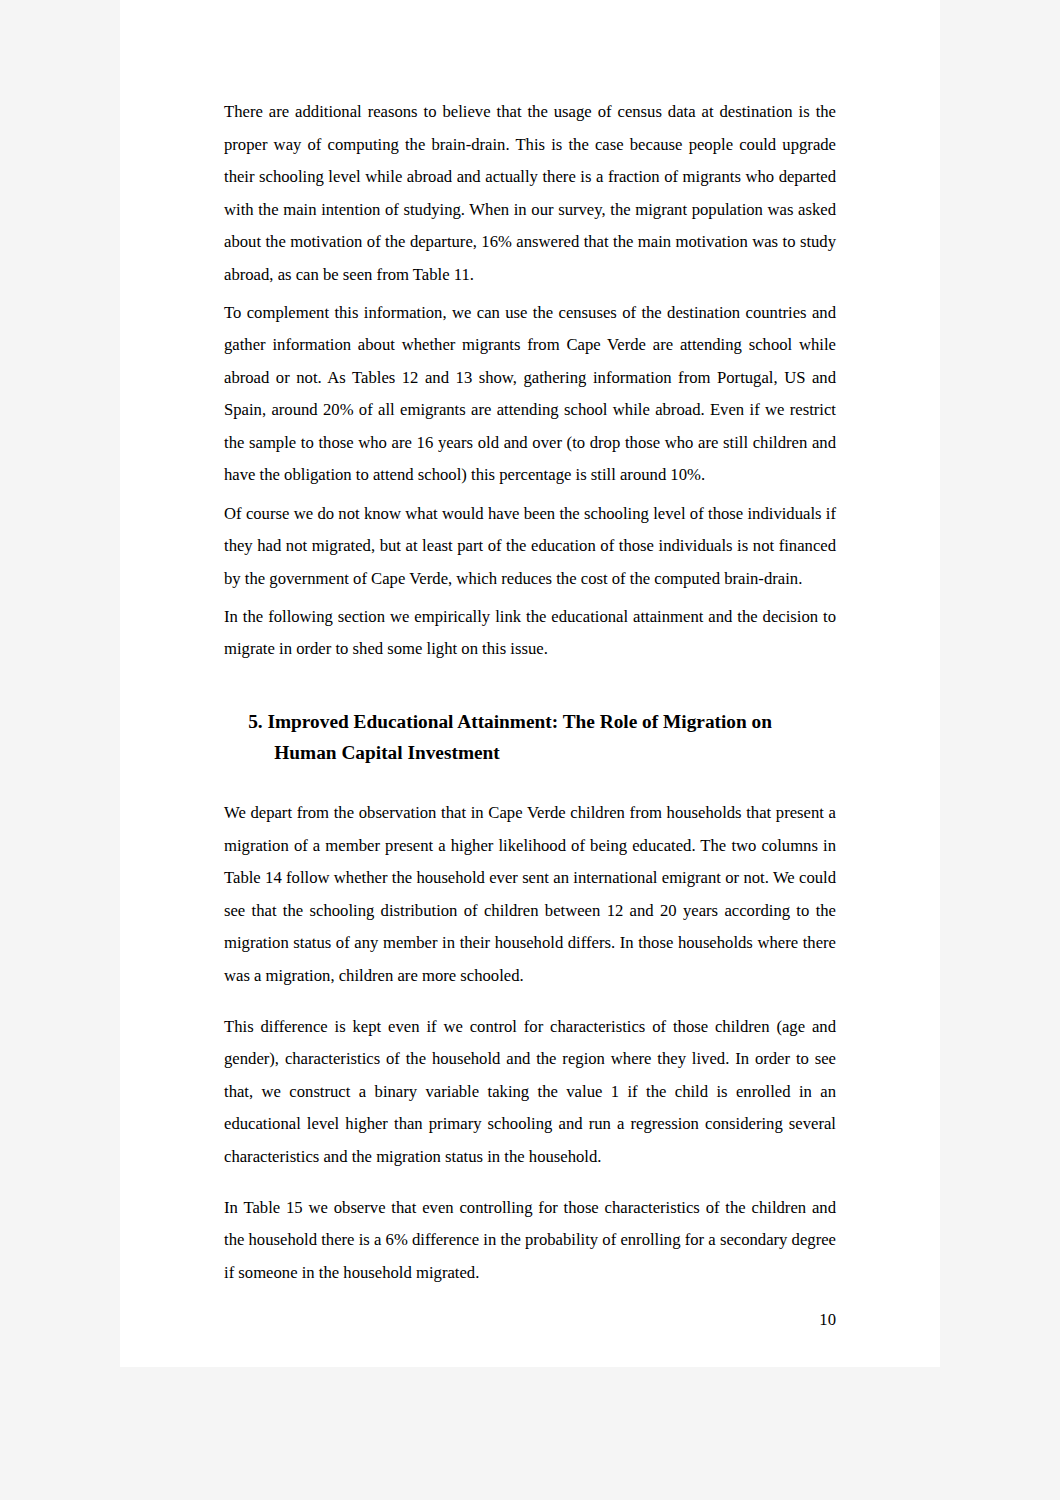There are additional reasons to believe that the usage of census data at destination is the proper way of computing the brain-drain. This is the case because people could upgrade their schooling level while abroad and actually there is a fraction of migrants who departed with the main intention of studying. When in our survey, the migrant population was asked about the motivation of the departure, 16% answered that the main motivation was to study abroad, as can be seen from Table 11.
To complement this information, we can use the censuses of the destination countries and gather information about whether migrants from Cape Verde are attending school while abroad or not. As Tables 12 and 13 show, gathering information from Portugal, US and Spain, around 20% of all emigrants are attending school while abroad. Even if we restrict the sample to those who are 16 years old and over (to drop those who are still children and have the obligation to attend school) this percentage is still around 10%.
Of course we do not know what would have been the schooling level of those individuals if they had not migrated, but at least part of the education of those individuals is not financed by the government of Cape Verde, which reduces the cost of the computed brain-drain.
In the following section we empirically link the educational attainment and the decision to migrate in order to shed some light on this issue.
5. Improved Educational Attainment: The Role of Migration on Human Capital Investment
We depart from the observation that in Cape Verde children from households that present a migration of a member present a higher likelihood of being educated. The two columns in Table 14 follow whether the household ever sent an international emigrant or not. We could see that the schooling distribution of children between 12 and 20 years according to the migration status of any member in their household differs. In those households where there was a migration, children are more schooled.
This difference is kept even if we control for characteristics of those children (age and gender), characteristics of the household and the region where they lived. In order to see that, we construct a binary variable taking the value 1 if the child is enrolled in an educational level higher than primary schooling and run a regression considering several characteristics and the migration status in the household.
In Table 15 we observe that even controlling for those characteristics of the children and the household there is a 6% difference in the probability of enrolling for a secondary degree if someone in the household migrated.
10